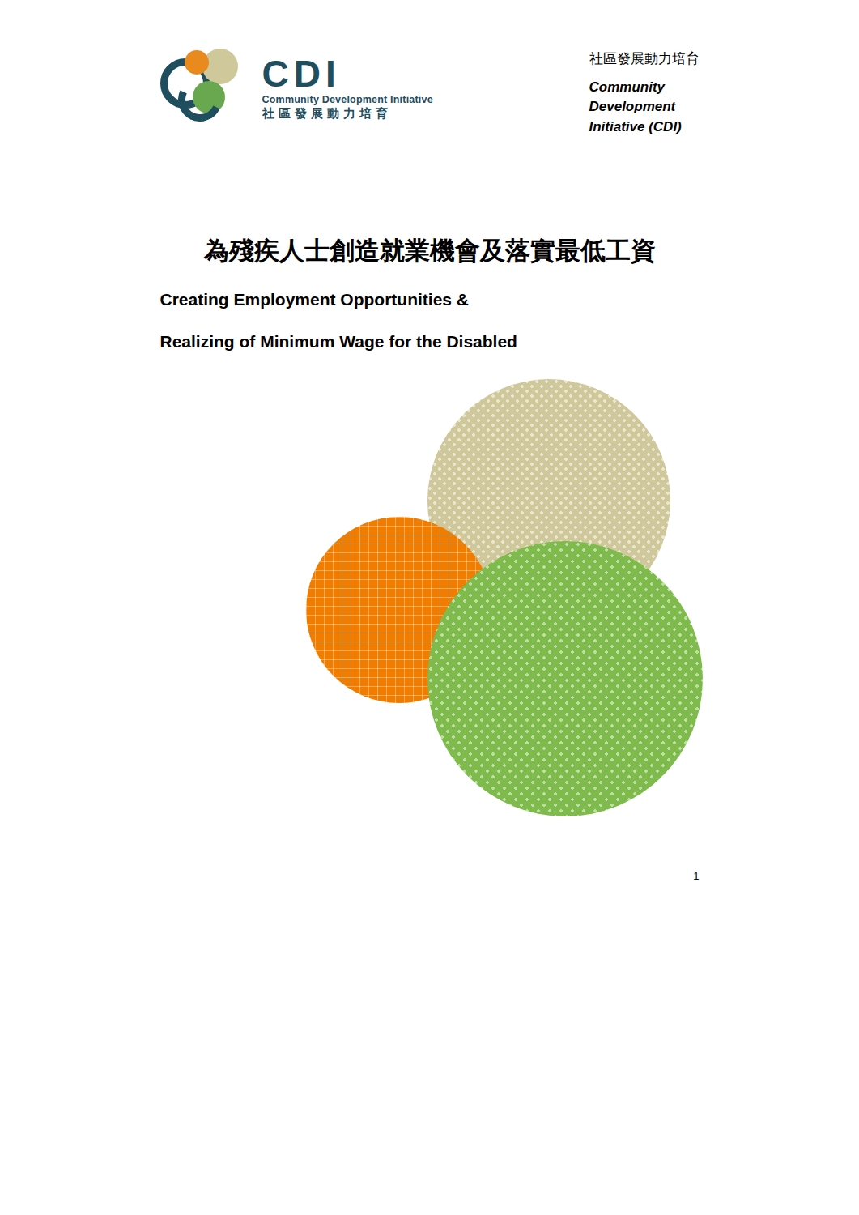CDI
Community Development Initiative
社區發展動力培育
社區發展動力培育
Community
Development
Initiative (CDI)
為殘疾人士創造就業機會及落實最低工資
Creating Employment Opportunities & Realizing of Minimum Wage for the Disabled
1